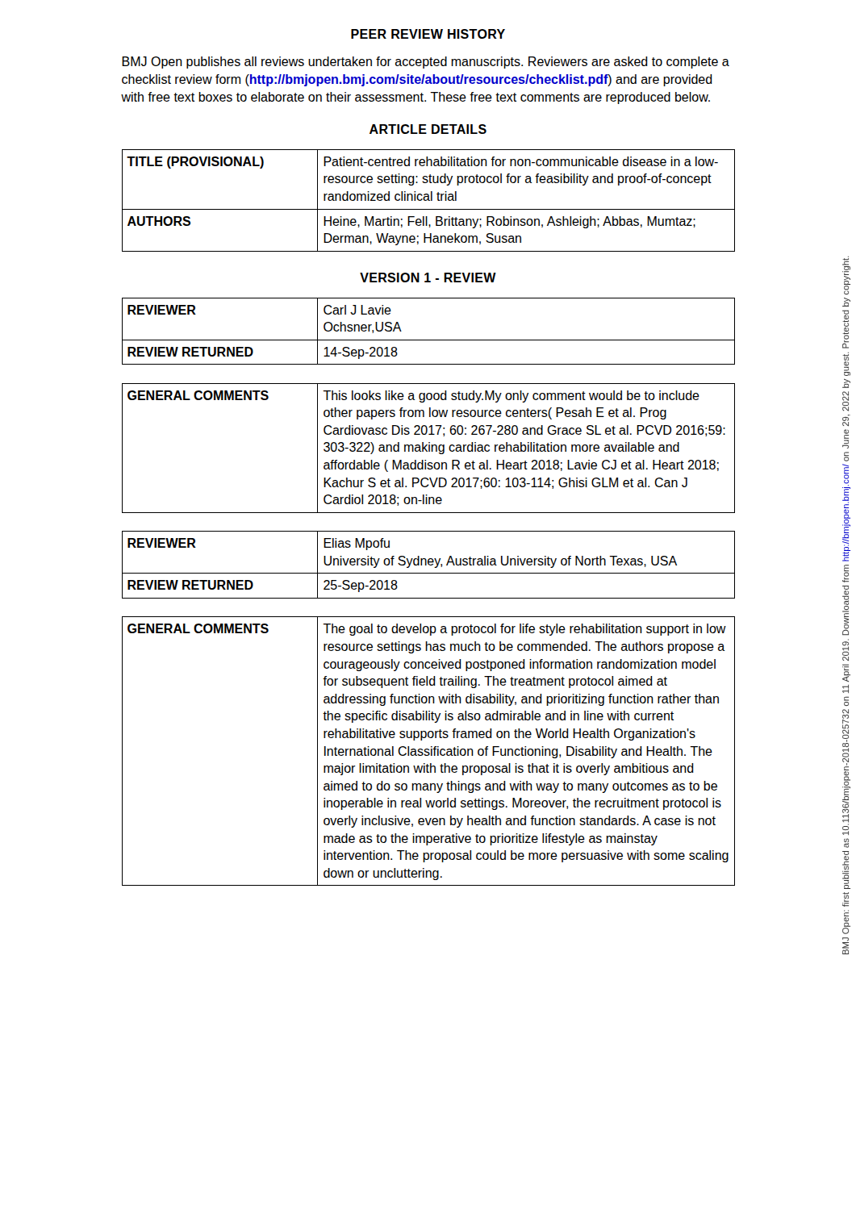BMJ Open: first published as 10.1136/bmjopen-2018-025732 on 11 April 2019. Downloaded from http://bmjopen.bmj.com/ on June 29, 2022 by guest. Protected by copyright.
PEER REVIEW HISTORY
BMJ Open publishes all reviews undertaken for accepted manuscripts. Reviewers are asked to complete a checklist review form (http://bmjopen.bmj.com/site/about/resources/checklist.pdf) and are provided with free text boxes to elaborate on their assessment. These free text comments are reproduced below.
ARTICLE DETAILS
| TITLE (PROVISIONAL) | Patient-centred rehabilitation for non-communicable disease in a low-resource setting: study protocol for a feasibility and proof-of-concept randomized clinical trial |
| AUTHORS | Heine, Martin; Fell, Brittany; Robinson, Ashleigh; Abbas, Mumtaz; Derman, Wayne; Hanekom, Susan |
VERSION 1 - REVIEW
| REVIEWER | Carl J Lavie Ochsner,USA |
| REVIEW RETURNED | 14-Sep-2018 |
| GENERAL COMMENTS | This looks like a good study.My only comment would be to include other papers from low resource centers( Pesah E et al. Prog Cardiovasc Dis 2017; 60: 267-280 and Grace SL et al. PCVD 2016;59: 303-322) and making cardiac rehabilitation more available and affordable ( Maddison R et al. Heart 2018; Lavie CJ et al. Heart 2018; Kachur S et al. PCVD 2017;60: 103-114; Ghisi GLM et al. Can J Cardiol 2018; on-line |
| REVIEWER | Elias Mpofu University of Sydney, Australia University of North Texas, USA |
| REVIEW RETURNED | 25-Sep-2018 |
| GENERAL COMMENTS | The goal to develop a protocol for life style rehabilitation support in low resource settings has much to be commended. The authors propose a courageously conceived postponed information randomization model for subsequent field trailing. The treatment protocol aimed at addressing function with disability, and prioritizing function rather than the specific disability is also admirable and in line with current rehabilitative supports framed on the World Health Organization's International Classification of Functioning, Disability and Health. The major limitation with the proposal is that it is overly ambitious and aimed to do so many things and with way to many outcomes as to be inoperable in real world settings. Moreover, the recruitment protocol is overly inclusive, even by health and function standards. A case is not made as to the imperative to prioritize lifestyle as mainstay intervention. The proposal could be more persuasive with some scaling down or uncluttering. |